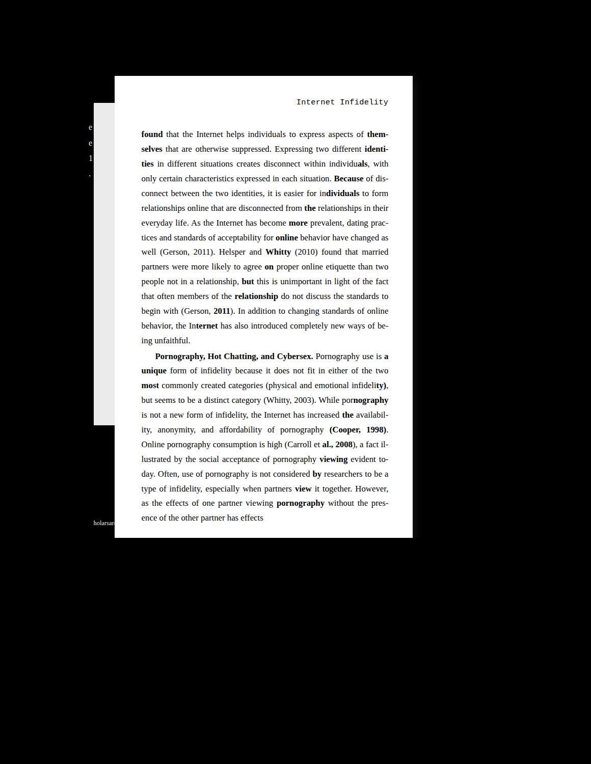e
e
1
.
Internet Infidelity
found that the Internet helps individuals to express aspects of themselves that are otherwise suppressed. Expressing two different identities in different situations creates disconnect within individuals, with only certain characteristics expressed in each situation. Because of disconnect between the two identities, it is easier for individuals to form relationships online that are disconnected from the relationships in their everyday life. As the Internet has become more prevalent, dating practices and standards of acceptability for online behavior have changed as well (Gerson, 2011). Helsper and Whitty (2010) found that married partners were more likely to agree on proper online etiquette than two people not in a relationship, but this is unimportant in light of the fact that often members of the relationship do not discuss the standards to begin with (Gerson, 2011). In addition to changing standards of online behavior, the Internet has also introduced completely new ways of being unfaithful.
Pornography, Hot Chatting, and Cybersex. Pornography use is a unique form of infidelity because it does not fit in either of the two most commonly created categories (physical and emotional infidelity), but seems to be a distinct category (Whitty, 2003). While pornography is not a new form of infidelity, the Internet has increased the availability, anonymity, and affordability of pornography (Cooper, 1998). Online pornography consumption is high (Carroll et al., 2008), a fact illustrated by the social acceptance of pornography viewing evident today. Often, use of pornography is not considered by researchers to be a type of infidelity, especially when partners view it together. However, as the effects of one partner viewing pornography without the presence of the other partner has effects
83
holarsarchive.byu.edu/intuition/vol10/iss2/7